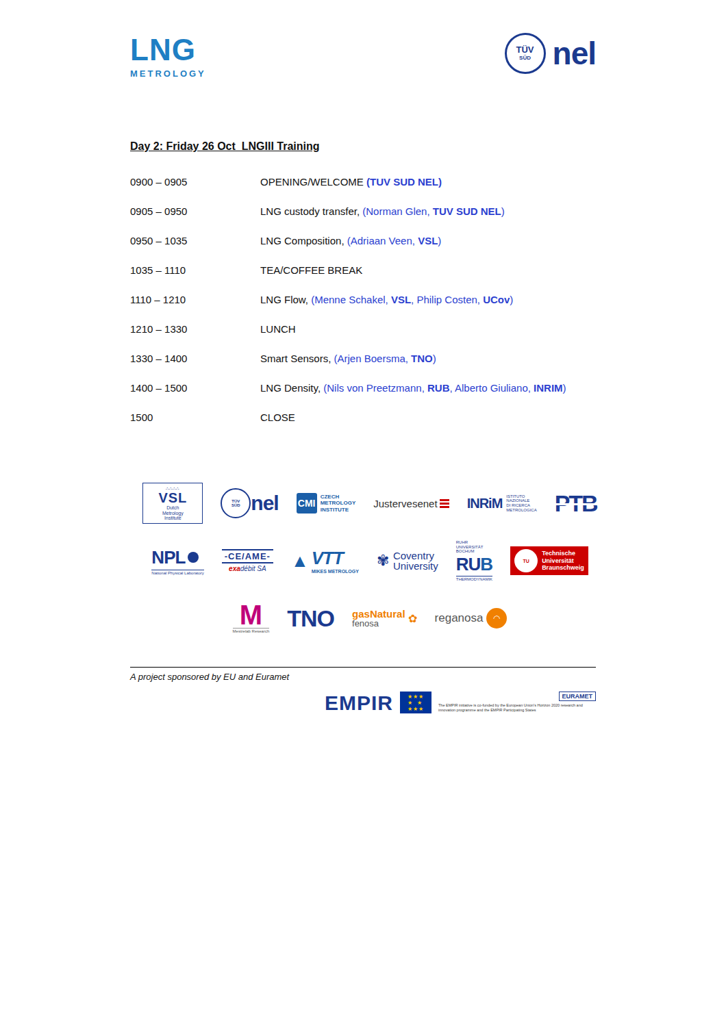LNG
METROLOGY
TÜV SÜD
nel
Day 2: Friday 26 Oct LNGIII Training
| 0900 – 0905 | OPENING/WELCOME (TUV SUD NEL) |
| 0905 – 0950 | LNG custody transfer, (Norman Glen, TUV SUD NEL ) |
| 0950 – 1035 | LNG Composition, (Adriaan Veen, VSL ) |
| 1035 – 1110 | TEA/COFFEE BREAK |
| 1110 – 1210 | LNG Flow, (Menne Schakel, VSL , Philip Costen, UCov ) |
| 1210 – 1330 | LUNCH |
| 1330 – 1400 | Smart Sensors, (Arjen Boersma, TNO ) |
| 1400 – 1500 | LNG Density, (Nils von Preetzmann, RUB , Alberto Giuliano, INRIM ) |
| 1500 | CLOSE |
∴∴∴∴
VSL
Dutch
Metrology
Institute
TÜV SÜD
nel
CMI
CZECH
METROLOGY
INSTITUTE
Justervesenet
INRiM
ISTITUTO
NAZIONALE
DI RICERCA
METROLOGICA
PTB
NPL
National Physical Laboratory
-CE/AME-
exadébit SA
▲
VTT
MIKES METROLOGY
✾
Coventry University
RUHR
UNIVERSITÄT
BOCHUM
RUB
THERMODYNAMIK
TU
Technische
Universität
Braunschweig
M
Mestrelab Research
TNO
gasNatural fenosa
✿
reganosa
◠
A project sponsored by EU and Euramet
EMPIR
★★★
★ ★
★★★
EURAMET
The EMPIR initiative is co-funded by the European Union's Horizon 2020 research and innovation programme and the EMPIR Participating States